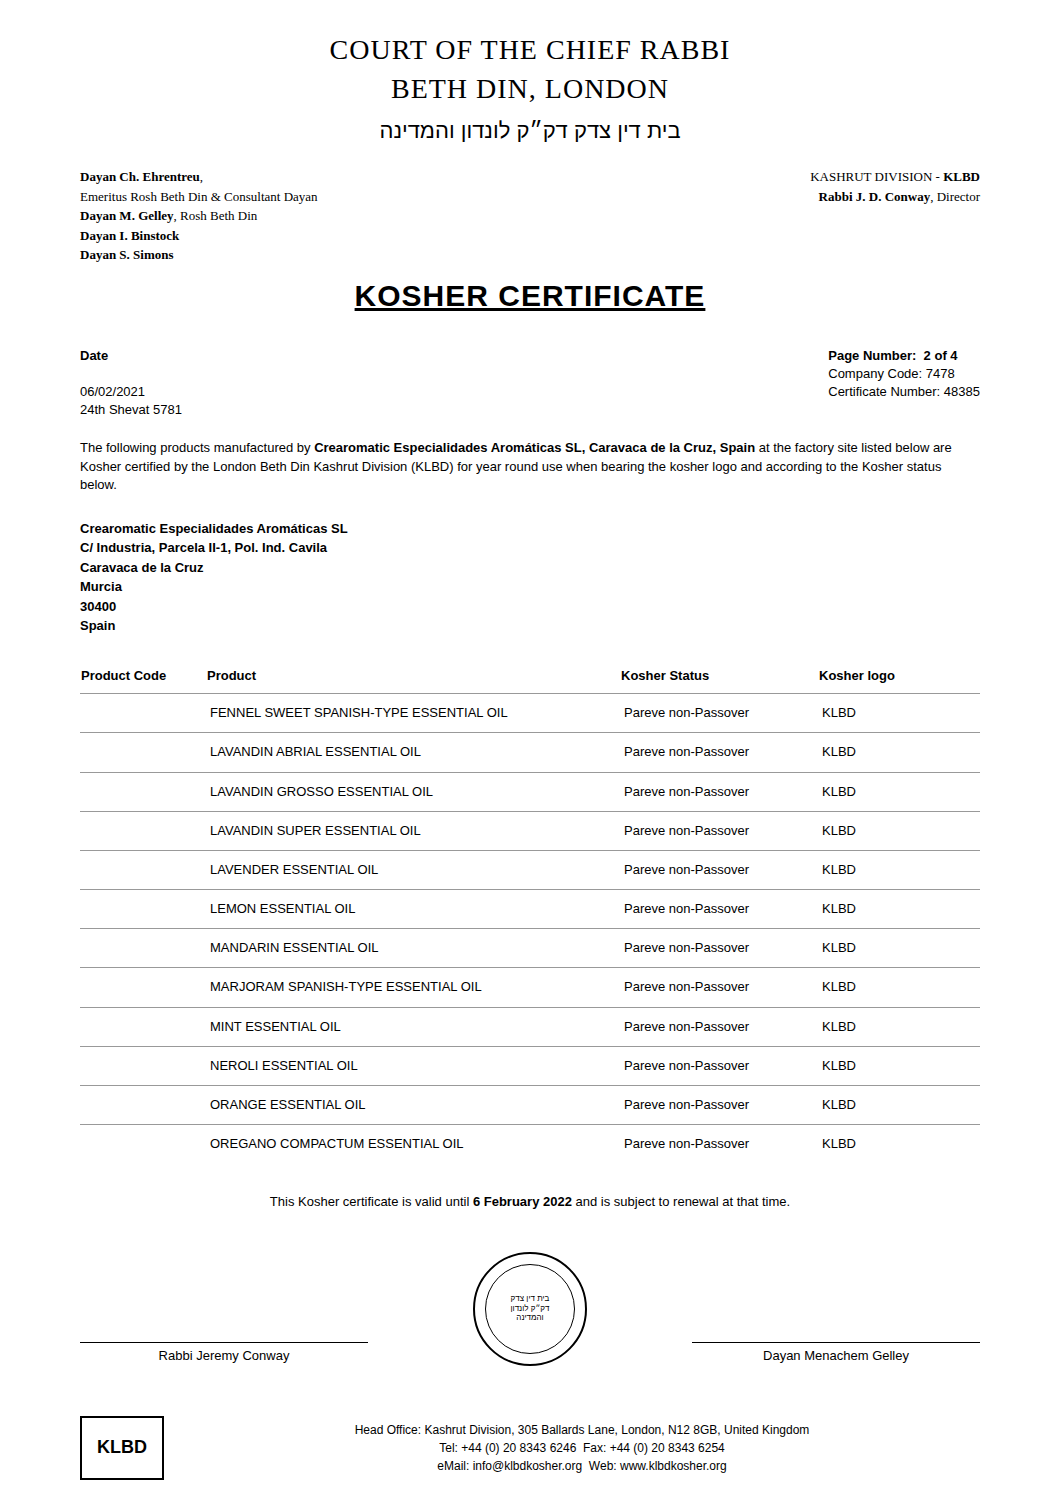COURT OF THE CHIEF RABBI
BETH DIN, LONDON
בית דין צדק דק״ק לונדון והמדינה
Dayan Ch. Ehrentreu,
Emeritus Rosh Beth Din & Consultant Dayan
Dayan M. Gelley, Rosh Beth Din
Dayan I. Binstock
Dayan S. Simons
KASHRUT DIVISION - KLBD
Rabbi J. D. Conway, Director
KOSHER CERTIFICATE
Date
06/02/2021
24th Shevat 5781
Page Number: 2 of 4
Company Code: 7478
Certificate Number: 48385
The following products manufactured by Crearomatic Especialidades Aromáticas SL, Caravaca de la Cruz, Spain at the factory site listed below are Kosher certified by the London Beth Din Kashrut Division (KLBD) for year round use when bearing the kosher logo and according to the Kosher status below.
Crearomatic Especialidades Aromáticas SL
C/ Industria, Parcela II-1, Pol. Ind. Cavila
Caravaca de la Cruz
Murcia
30400
Spain
| Product Code | Product | Kosher Status | Kosher logo |
| --- | --- | --- | --- |
| | FENNEL SWEET SPANISH-TYPE ESSENTIAL OIL | Pareve non-Passover | KLBD |
| | LAVANDIN ABRIAL ESSENTIAL OIL | Pareve non-Passover | KLBD |
| | LAVANDIN GROSSO ESSENTIAL OIL | Pareve non-Passover | KLBD |
| | LAVANDIN SUPER ESSENTIAL OIL | Pareve non-Passover | KLBD |
| | LAVENDER ESSENTIAL OIL | Pareve non-Passover | KLBD |
| | LEMON ESSENTIAL OIL | Pareve non-Passover | KLBD |
| | MANDARIN ESSENTIAL OIL | Pareve non-Passover | KLBD |
| | MARJORAM SPANISH-TYPE ESSENTIAL OIL | Pareve non-Passover | KLBD |
| | MINT ESSENTIAL OIL | Pareve non-Passover | KLBD |
| | NEROLI ESSENTIAL OIL | Pareve non-Passover | KLBD |
| | ORANGE ESSENTIAL OIL | Pareve non-Passover | KLBD |
| | OREGANO COMPACTUM ESSENTIAL OIL | Pareve non-Passover | KLBD |
This Kosher certificate is valid until 6 February 2022 and is subject to renewal at that time.
Rabbi Jeremy Conway
בית דין צדק
דק״ק לונדון
והמדינה
Dayan Menachem Gelley
KLBD
Head Office: Kashrut Division, 305 Ballards Lane, London, N12 8GB, United Kingdom
Tel: +44 (0) 20 8343 6246 Fax: +44 (0) 20 8343 6254
eMail: info@klbdkosher.org Web: www.klbdkosher.org